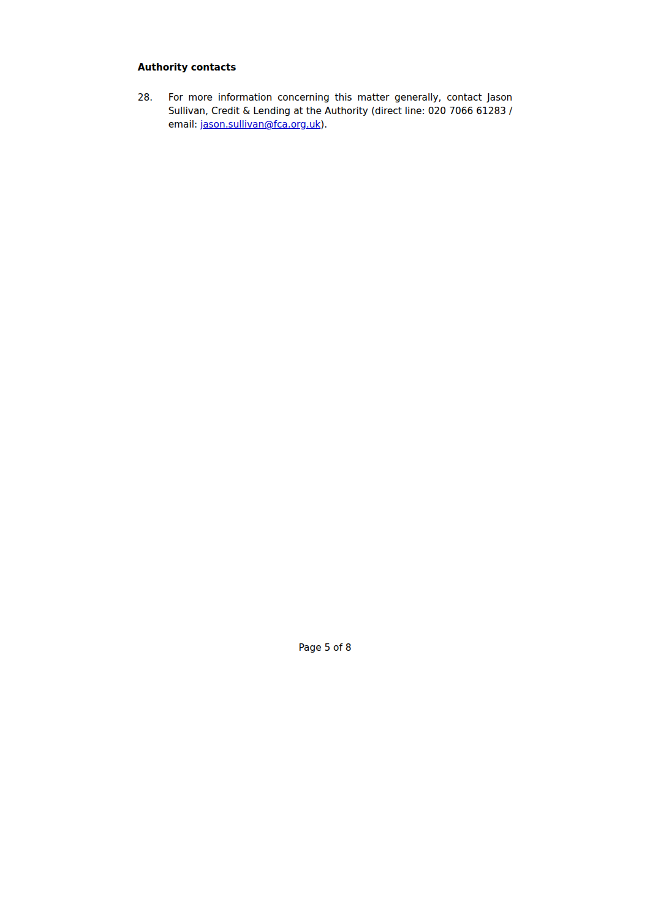Authority contacts
28. For more information concerning this matter generally, contact Jason Sullivan, Credit & Lending at the Authority (direct line: 020 7066 61283 / email: jason.sullivan@fca.org.uk).
Page 5 of 8